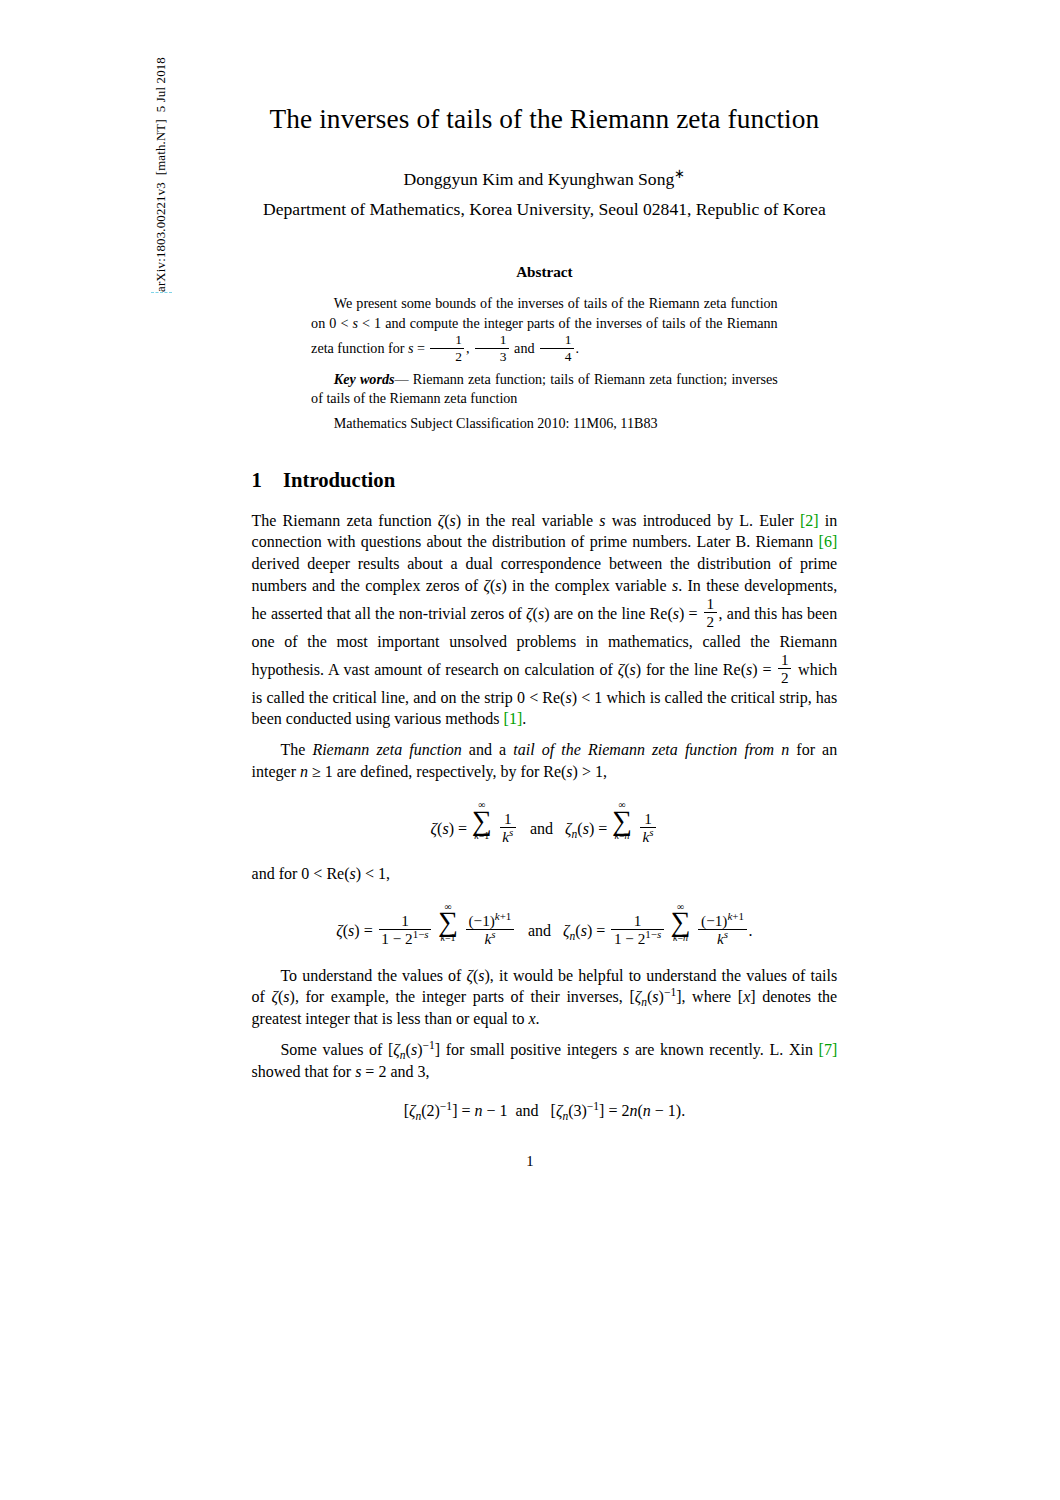arXiv:1803.00221v3 [math.NT] 5 Jul 2018
The inverses of tails of the Riemann zeta function
Donggyun Kim and Kyunghwan Song∗
Department of Mathematics, Korea University, Seoul 02841, Republic of Korea
Abstract
We present some bounds of the inverses of tails of the Riemann zeta function on 0 < s < 1 and compute the integer parts of the inverses of tails of the Riemann zeta function for s = 12, 13 and 14.
Key words— Riemann zeta function; tails of Riemann zeta function; inverses of tails of the Riemann zeta function
Mathematics Subject Classification 2010: 11M06, 11B83
1 Introduction
The Riemann zeta function ζ(s) in the real variable s was introduced by L. Euler [2] in connection with questions about the distribution of prime numbers. Later B. Riemann [6] derived deeper results about a dual correspondence between the distribution of prime numbers and the complex zeros of ζ(s) in the complex variable s. In these developments, he asserted that all the non-trivial zeros of ζ(s) are on the line Re(s) = 12, and this has been one of the most important unsolved problems in mathematics, called the Riemann hypothesis. A vast amount of research on calculation of ζ(s) for the line Re(s) = 12 which is called the critical line, and on the strip 0 < Re(s) < 1 which is called the critical strip, has been conducted using various methods [1].
The Riemann zeta function and a tail of the Riemann zeta function from n for an integer n ≥ 1 are defined, respectively, by for Re(s) > 1,
ζ(s) = ∞∑k=1 1 ks and ζn(s) = ∞∑k=n 1 ks
and for 0 < Re(s) < 1,
ζ(s) = 11 − 21−s ∞∑k=1 (−1)k+1 ks and ζn(s) = 11 − 21−s ∞∑k=n (−1)k+1 ks.
To understand the values of ζ(s), it would be helpful to understand the values of tails of ζ(s), for example, the integer parts of their inverses, [ζn(s)−1], where [x] denotes the greatest integer that is less than or equal to x.
Some values of [ζn(s)−1] for small positive integers s are known recently. L. Xin [7] showed that for s = 2 and 3,
[ζn(2)−1] = n − 1 and [ζn(3)−1] = 2n(n − 1).
1